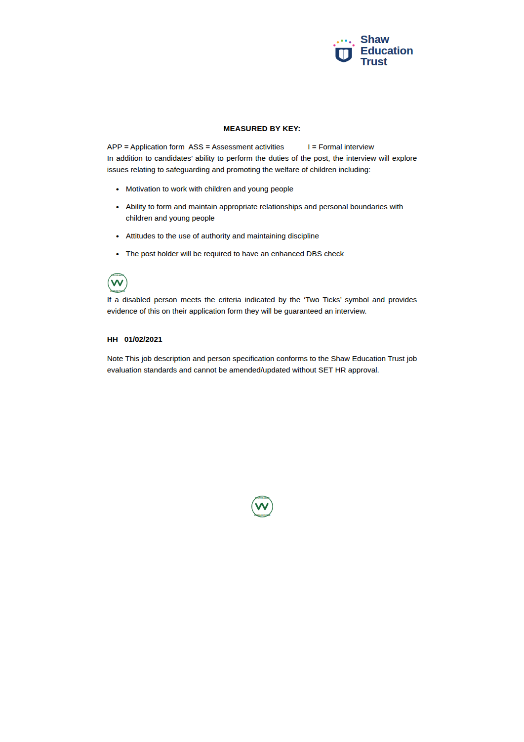Shaw Education Trust
MEASURED BY KEY:
APP = Application form ASS = Assessment activities I = Formal interview
In addition to candidates’ ability to perform the duties of the post, the interview will explore issues relating to safeguarding and promoting the welfare of children including:
Motivation to work with children and young people
Ability to form and maintain appropriate relationships and personal boundaries with children and young people
Attitudes to the use of authority and maintaining discipline
The post holder will be required to have an enhanced DBS check
POSITIVE ABOUT DISABLED PEOPLE
If a disabled person meets the criteria indicated by the ‘Two Ticks’ symbol and provides evidence of this on their application form they will be guaranteed an interview.
HH 01/02/2021
Note This job description and person specification conforms to the Shaw Education Trust job evaluation standards and cannot be amended/updated without SET HR approval.
POSITIVE ABOUT DISABLED PEOPLE